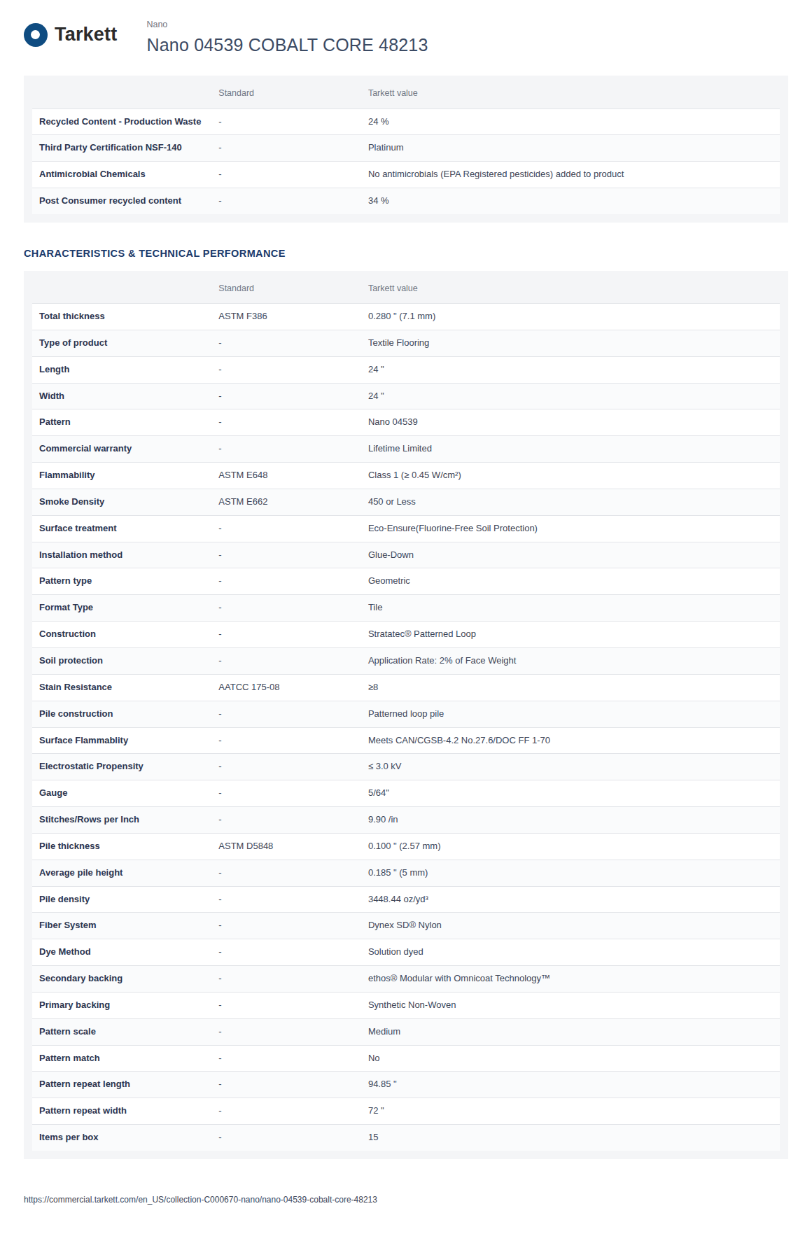Tarkett
Nano
Nano 04539 COBALT CORE 48213
| | Standard | Tarkett value |
| --- | --- | --- |
| Recycled Content - Production Waste | - | 24 % |
| Third Party Certification NSF-140 | - | Platinum |
| Antimicrobial Chemicals | - | No antimicrobials (EPA Registered pesticides) added to product |
| Post Consumer recycled content | - | 34 % |
Characteristics & Technical Performance
| | Standard | Tarkett value |
| --- | --- | --- |
| Total thickness | ASTM F386 | 0.280 " (7.1 mm) |
| Type of product | - | Textile Flooring |
| Length | - | 24 " |
| Width | - | 24 " |
| Pattern | - | Nano 04539 |
| Commercial warranty | - | Lifetime Limited |
| Flammability | ASTM E648 | Class 1 (≥ 0.45 W/cm²) |
| Smoke Density | ASTM E662 | 450 or Less |
| Surface treatment | - | Eco-Ensure(Fluorine-Free Soil Protection) |
| Installation method | - | Glue-Down |
| Pattern type | - | Geometric |
| Format Type | - | Tile |
| Construction | - | Stratatec® Patterned Loop |
| Soil protection | - | Application Rate: 2% of Face Weight |
| Stain Resistance | AATCC 175-08 | ≥8 |
| Pile construction | - | Patterned loop pile |
| Surface Flammablity | - | Meets CAN/CGSB-4.2 No.27.6/DOC FF 1-70 |
| Electrostatic Propensity | - | ≤ 3.0 kV |
| Gauge | - | 5/64" |
| Stitches/Rows per Inch | - | 9.90 /in |
| Pile thickness | ASTM D5848 | 0.100 " (2.57 mm) |
| Average pile height | - | 0.185 " (5 mm) |
| Pile density | - | 3448.44 oz/yd³ |
| Fiber System | - | Dynex SD® Nylon |
| Dye Method | - | Solution dyed |
| Secondary backing | - | ethos® Modular with Omnicoat Technology™ |
| Primary backing | - | Synthetic Non-Woven |
| Pattern scale | - | Medium |
| Pattern match | - | No |
| Pattern repeat length | - | 94.85 " |
| Pattern repeat width | - | 72 " |
| Items per box | - | 15 |
https://commercial.tarkett.com/en_US/collection-C000670-nano/nano-04539-cobalt-core-48213